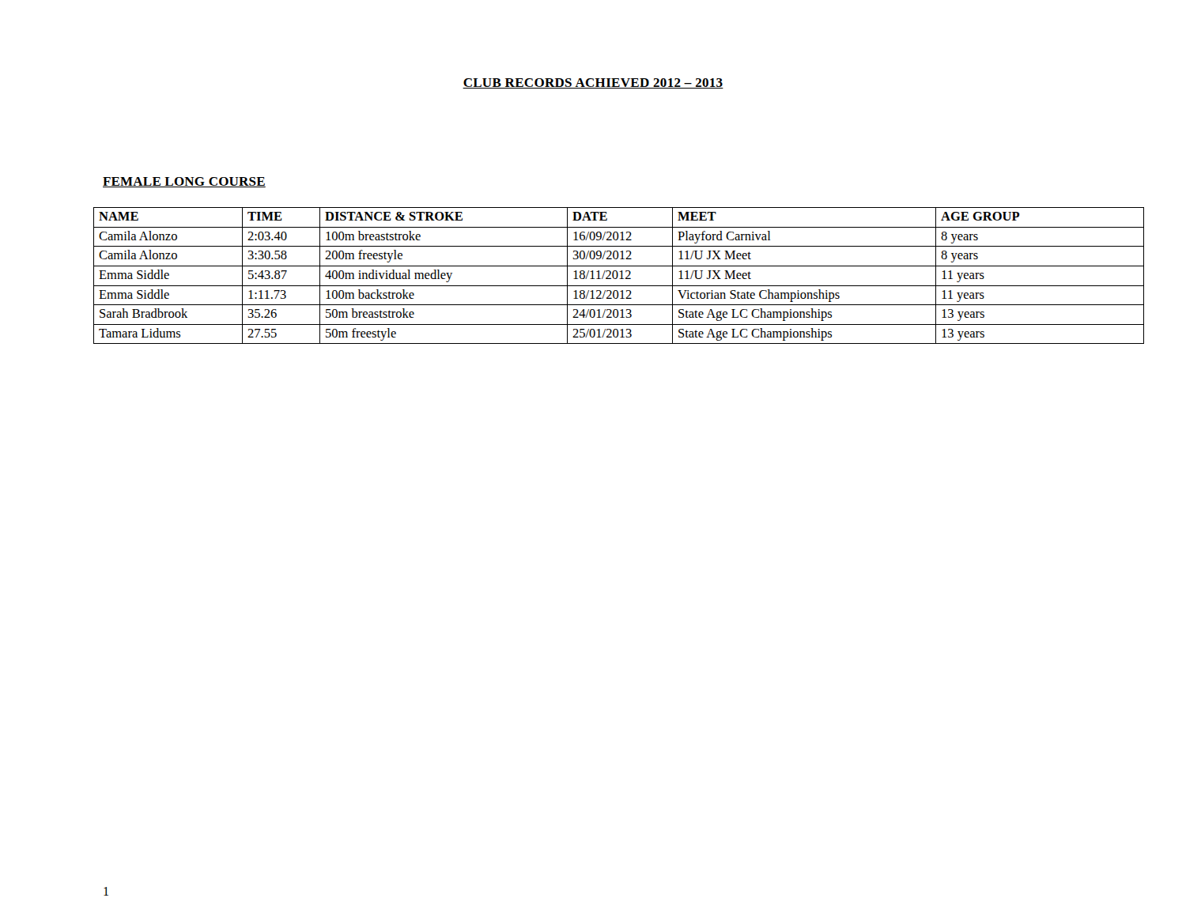CLUB RECORDS ACHIEVED 2012 – 2013
FEMALE LONG COURSE
| NAME | TIME | DISTANCE & STROKE | DATE | MEET | AGE GROUP |
| --- | --- | --- | --- | --- | --- |
| Camila Alonzo | 2:03.40 | 100m breaststroke | 16/09/2012 | Playford Carnival | 8 years |
| Camila Alonzo | 3:30.58 | 200m freestyle | 30/09/2012 | 11/U JX Meet | 8 years |
| Emma Siddle | 5:43.87 | 400m individual medley | 18/11/2012 | 11/U JX Meet | 11 years |
| Emma Siddle | 1:11.73 | 100m backstroke | 18/12/2012 | Victorian State Championships | 11 years |
| Sarah Bradbrook | 35.26 | 50m breaststroke | 24/01/2013 | State Age LC Championships | 13 years |
| Tamara Lidums | 27.55 | 50m freestyle | 25/01/2013 | State Age LC Championships | 13 years |
1